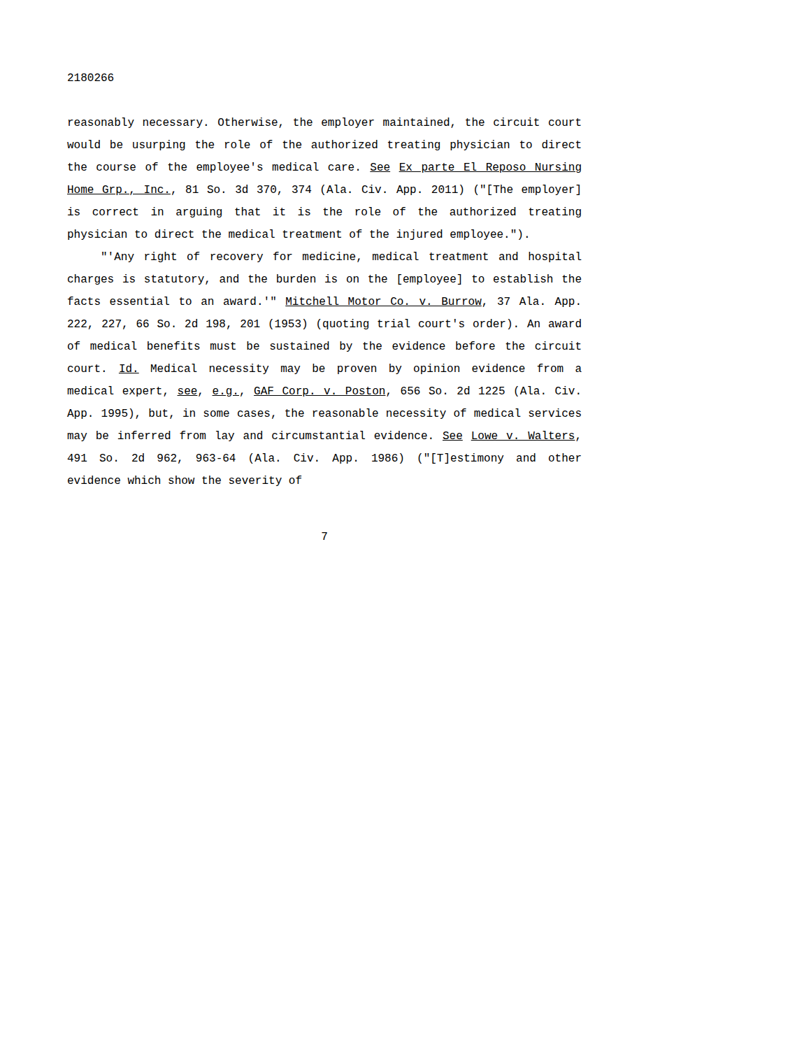2180266
reasonably necessary. Otherwise, the employer maintained, the circuit court would be usurping the role of the authorized treating physician to direct the course of the employee's medical care. See Ex parte El Reposo Nursing Home Grp., Inc., 81 So. 3d 370, 374 (Ala. Civ. App. 2011) ("[The employer] is correct in arguing that it is the role of the authorized treating physician to direct the medical treatment of the injured employee.").
"'Any right of recovery for medicine, medical treatment and hospital charges is statutory, and the burden is on the [employee] to establish the facts essential to an award.'" Mitchell Motor Co. v. Burrow, 37 Ala. App. 222, 227, 66 So. 2d 198, 201 (1953) (quoting trial court's order). An award of medical benefits must be sustained by the evidence before the circuit court. Id. Medical necessity may be proven by opinion evidence from a medical expert, see, e.g., GAF Corp. v. Poston, 656 So. 2d 1225 (Ala. Civ. App. 1995), but, in some cases, the reasonable necessity of medical services may be inferred from lay and circumstantial evidence. See Lowe v. Walters, 491 So. 2d 962, 963-64 (Ala. Civ. App. 1986) ("[T]estimony and other evidence which show the severity of
7